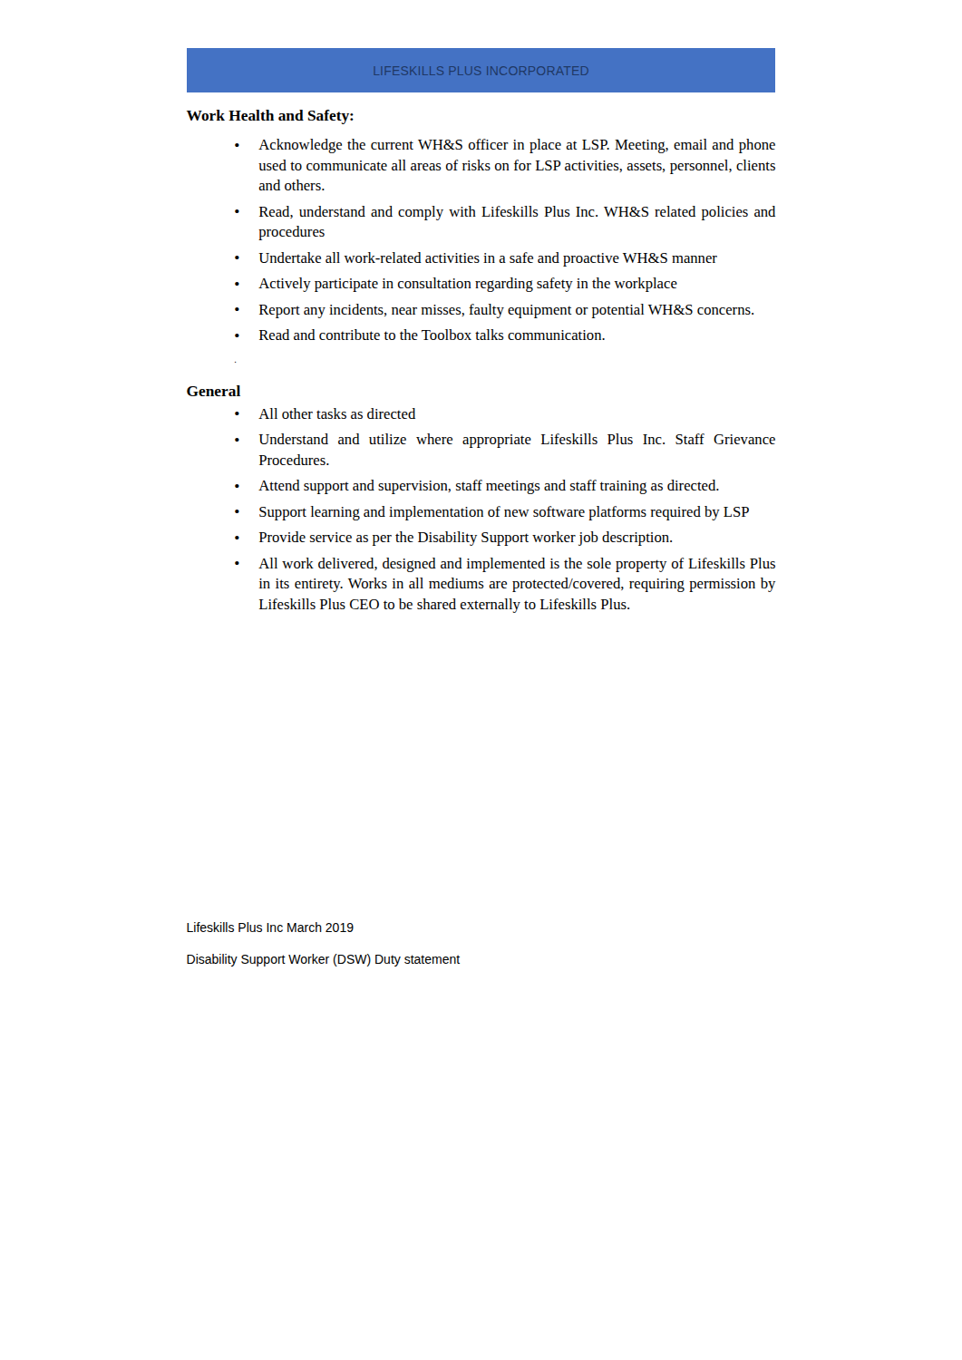LIFESKILLS PLUS INCORPORATED
Work Health and Safety:
Acknowledge the current WH&S officer in place at LSP. Meeting, email and phone used to communicate all areas of risks on for LSP activities, assets, personnel, clients and others.
Read, understand and comply with Lifeskills Plus Inc. WH&S related policies and procedures
Undertake all work-related activities in a safe and proactive WH&S manner
Actively participate in consultation regarding safety in the workplace
Report any incidents, near misses, faulty equipment or potential WH&S concerns.
Read and contribute to the Toolbox talks communication.
.
General
All other tasks as directed
Understand and utilize where appropriate Lifeskills Plus Inc. Staff Grievance Procedures.
Attend support and supervision, staff meetings and staff training as directed.
Support learning and implementation of new software platforms required by LSP
Provide service as per the Disability Support worker job description.
All work delivered, designed and implemented is the sole property of Lifeskills Plus in its entirety. Works in all mediums are protected/covered, requiring permission by Lifeskills Plus CEO to be shared externally to Lifeskills Plus.
Lifeskills Plus Inc March 2019
Disability Support Worker (DSW) Duty statement